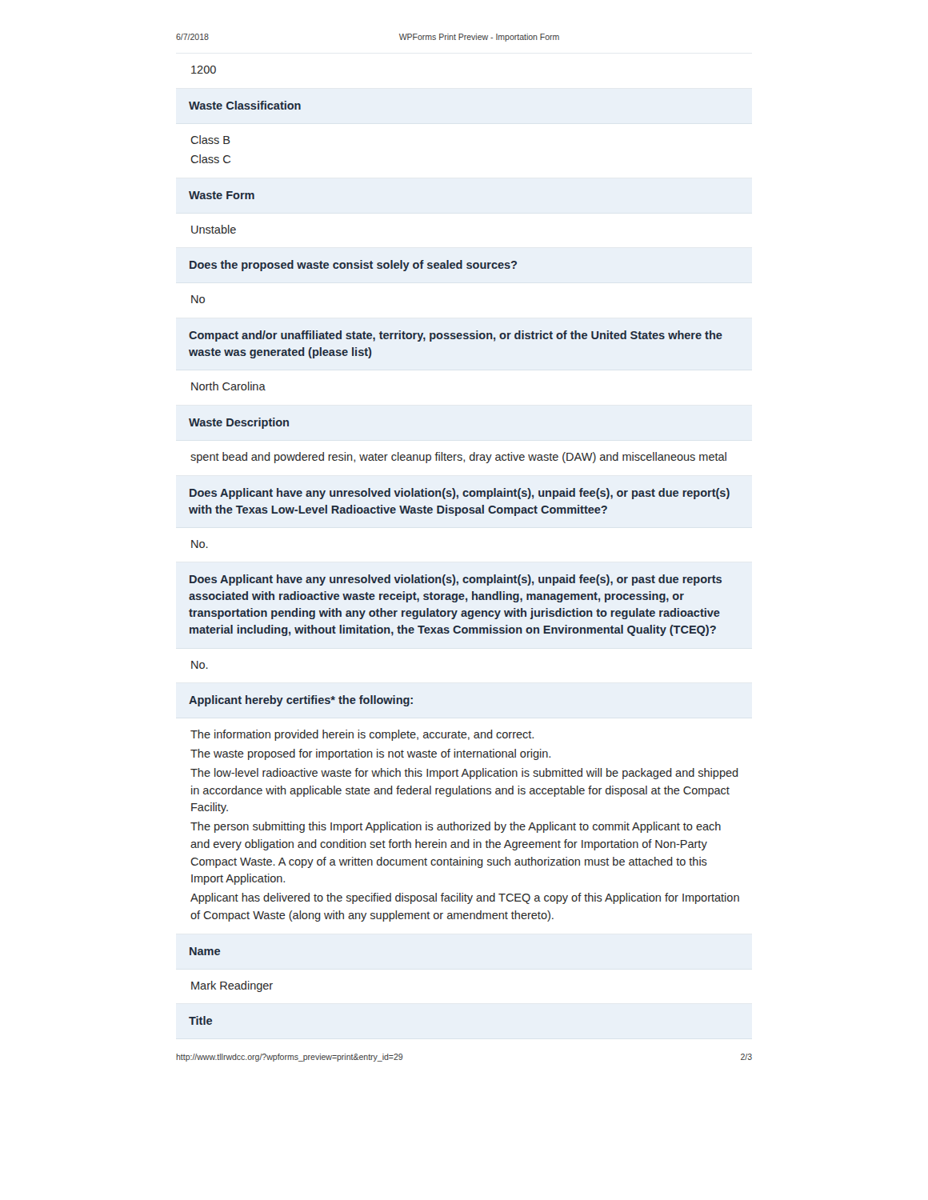6/7/2018 WPForms Print Preview - Importation Form
| 1200 |
| Waste Classification |
| Class B Class C |
| Waste Form |
| Unstable |
| Does the proposed waste consist solely of sealed sources? |
| No |
| Compact and/or unaffiliated state, territory, possession, or district of the United States where the waste was generated (please list) |
| North Carolina |
| Waste Description |
| spent bead and powdered resin, water cleanup filters, dray active waste (DAW) and miscellaneous metal |
| Does Applicant have any unresolved violation(s), complaint(s), unpaid fee(s), or past due report(s) with the Texas Low-Level Radioactive Waste Disposal Compact Committee? |
| No. |
| Does Applicant have any unresolved violation(s), complaint(s), unpaid fee(s), or past due reports associated with radioactive waste receipt, storage, handling, management, processing, or transportation pending with any other regulatory agency with jurisdiction to regulate radioactive material including, without limitation, the Texas Commission on Environmental Quality (TCEQ)? |
| No. |
| Applicant hereby certifies* the following: |
| The information provided herein is complete, accurate, and correct. The waste proposed for importation is not waste of international origin. The low-level radioactive waste for which this Import Application is submitted will be packaged and shipped in accordance with applicable state and federal regulations and is acceptable for disposal at the Compact Facility. The person submitting this Import Application is authorized by the Applicant to commit Applicant to each and every obligation and condition set forth herein and in the Agreement for Importation of Non-Party Compact Waste. A copy of a written document containing such authorization must be attached to this Import Application. Applicant has delivered to the specified disposal facility and TCEQ a copy of this Application for Importation of Compact Waste (along with any supplement or amendment thereto). |
| Name |
| Mark Readinger |
| Title |
http://www.tllrwdcc.org/?wpforms_preview=print&entry_id=29 2/3